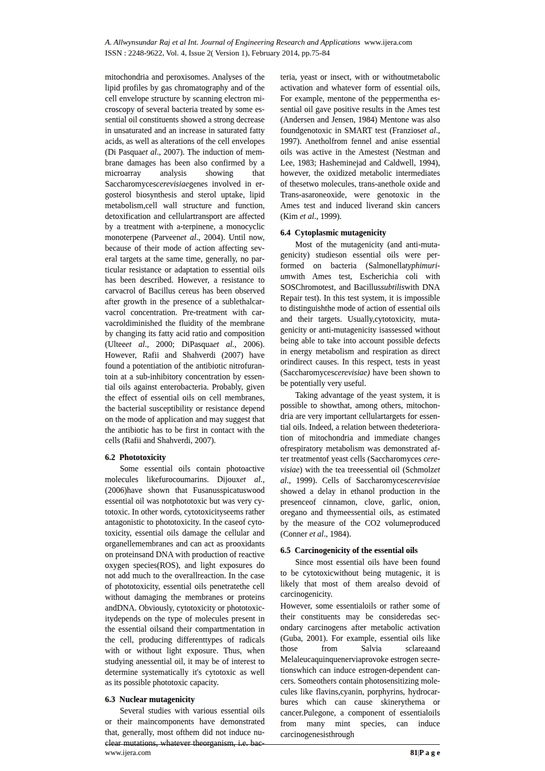A. Allwynsundar Raj et al Int. Journal of Engineering Research and Applications www.ijera.com
ISSN : 2248-9622, Vol. 4, Issue 2( Version 1), February 2014, pp.75-84
mitochondria and peroxisomes. Analyses of the lipid profiles by gas chromatography and of the cell envelope structure by scanning electron microscopy of several bacteria treated by some essential oil constituents showed a strong decrease in unsaturated and an increase in saturated fatty acids, as well as alterations of the cell envelopes (Di Pasquaet al., 2007). The induction of membrane damages has been also confirmed by a microarray analysis showing that Saccharomycescerevisiaegenes involved in ergosterol biosynthesis and sterol uptake, lipid metabolism,cell wall structure and function, detoxification and cellulartransport are affected by a treatment with a-terpinene, a monocyclic monoterpene (Parveenet al., 2004). Until now, because of their mode of action affecting several targets at the same time, generally, no particular resistance or adaptation to essential oils has been described. However, a resistance to carvacrol of Bacillus cereus has been observed after growth in the presence of a sublethalcarvacrol concentration. Pre-treatment with carvacroldiminished the fluidity of the membrane by changing its fatty acid ratio and composition (Ulteeet al., 2000; DiPasquaet al., 2006). However, Rafii and Shahverdi (2007) have found a potentiation of the antibiotic nitrofurantoin at a sub-inhibitory concentration by essential oils against enterobacteria. Probably, given the effect of essential oils on cell membranes, the bacterial susceptibility or resistance depend on the mode of application and may suggest that the antibiotic has to be first in contact with the cells (Rafii and Shahverdi, 2007).
6.2 Phototoxicity
Some essential oils contain photoactive molecules likefurocoumarins. Dijouxet al., (2006)have shown that Fusanusspicatuswood essential oil was notphototoxic but was very cytotoxic. In other words, cytotoxicityseems rather antagonistic to phototoxicity. In the caseof cytotoxicity, essential oils damage the cellular and organellemembranes and can act as prooxidants on proteinsand DNA with production of reactive oxygen species(ROS), and light exposures do not add much to the overallreaction. In the case of phototoxicity, essential oils penetratethe cell without damaging the membranes or proteins andDNA. Obviously, cytotoxicity or phototoxicitydepends on the type of molecules present in the essential oilsand their compartmentation in the cell, producing differenttypes of radicals with or without light exposure. Thus, when studying anessential oil, it may be of interest to determine systematically it's cytotoxic as well as its possible phototoxic capacity.
6.3 Nuclear mutagenicity
Several studies with various essential oils or their maincomponents have demonstrated that, generally, most ofthem did not induce nuclear mutations, whatever theorganism, i.e. bacteria, yeast or insect, with or withoutmetabolic activation and whatever form of essential oils, For example, mentone of the peppermentha essential oil gave positive results in the Ames test (Andersen and Jensen, 1984) Mentone was also foundgenotoxic in SMART test (Franzioset al., 1997). Anetholfrom fennel and anise essential oils was active in the Amestest (Nestman and Lee, 1983; Hasheminejad and Caldwell, 1994), however, the oxidized metabolic intermediates of thesetwo molecules, trans-anethole oxide and Trans-asaroneoxide, were genotoxic in the Ames test and induced liverand skin cancers (Kim et al., 1999).
6.4 Cytoplasmic mutagenicity
Most of the mutagenicity (and anti-mutagenicity) studieson essential oils were performed on bacteria (Salmonellatyphimuriumwith Ames test, Escherichia coli with SOSChromotest, and Bacillussubtiliswith DNA Repair test). In this test system, it is impossible to distinguishthe mode of action of essential oils and their targets. Usually,cytotoxicity, mutagenicity or anti-mutagenicity isassessed without being able to take into account possible defects in energy metabolism and respiration as direct orindirect causes. In this respect, tests in yeast (Saccharomycescerevisiae) have been shown to be potentially very useful.
Taking advantage of the yeast system, it is possible to showthat, among others, mitochondria are very important cellulartargets for essential oils. Indeed, a relation between thedeterioration of mitochondria and immediate changes ofrespiratory metabolism was demonstrated after treatmentof yeast cells (Saccharomyces cerevisiae) with the tea treeessential oil (Schmolzet al., 1999). Cells of Saccharomycescerevisiae showed a delay in ethanol production in the presenceof cinnamon, clove, garlic, onion, oregano and thymeessential oils, as estimated by the measure of the CO2 volumeproduced (Conner et al., 1984).
6.5 Carcinogenicity of the essential oils
Since most essential oils have been found to be cytotoxicwithout being mutagenic, it is likely that most of them arealso devoid of carcinogenicity.
However, some essentialoils or rather some of their constituents may be consideredas secondary carcinogens after metabolic activation (Guba, 2001). For example, essential oils like those from Salvia sclareaand Melaleucaquinquenerviaprovoke estrogen secretionswhich can induce estrogen-dependent cancers. Someothers contain photosensitizing molecules like flavins,cyanin, porphyrins, hydrocarbures which can cause skinerythema or cancer.Pulegone, a component of essentialoils from many mint species, can induce carcinogenesisthrough
www.ijera.com 81|P a g e